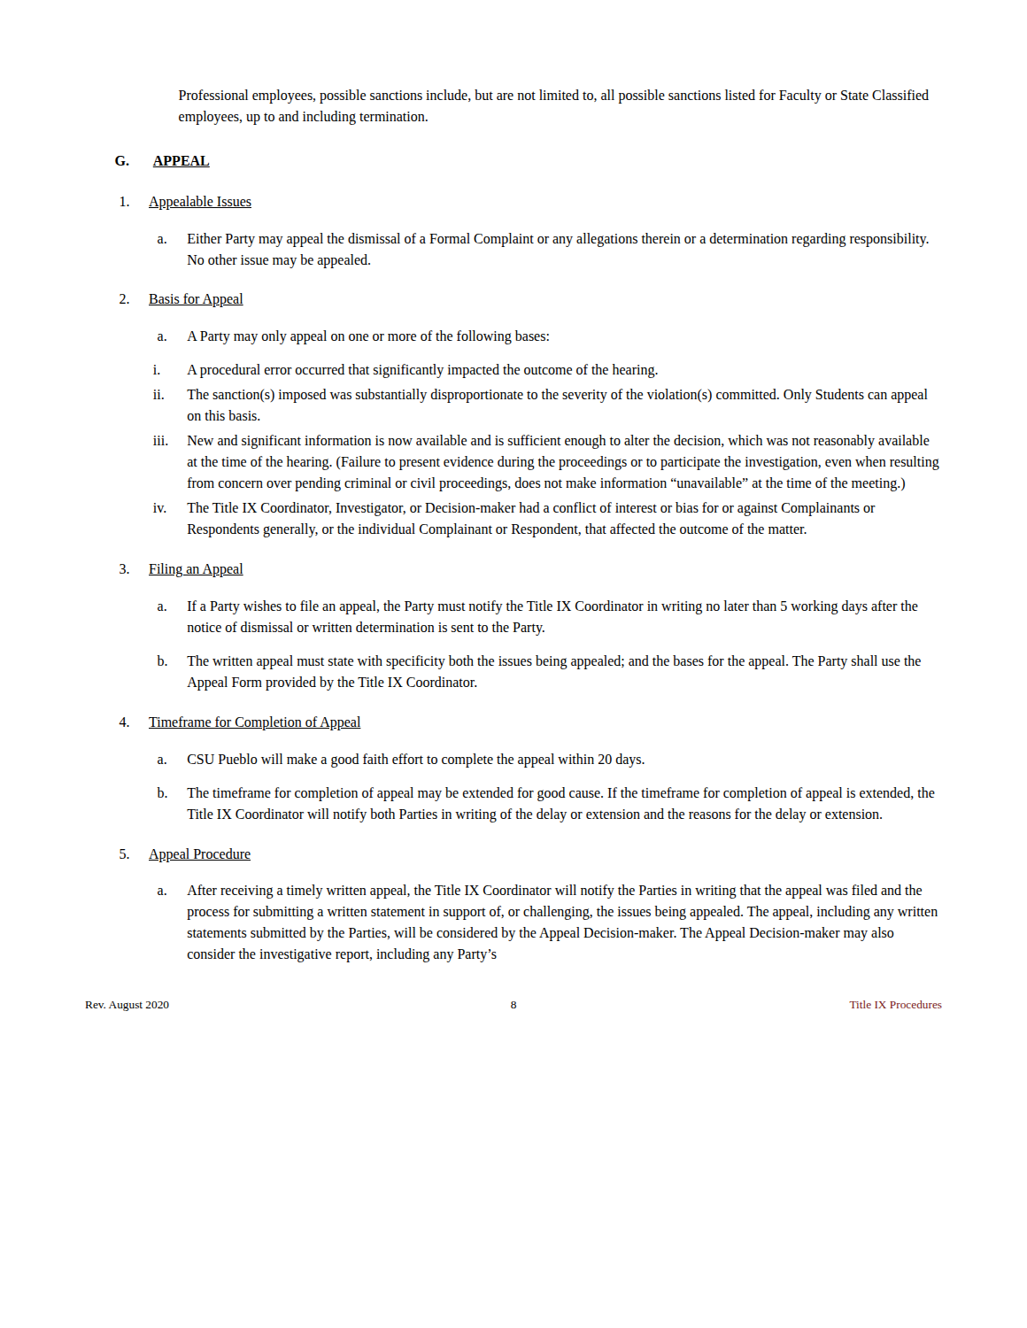Professional employees, possible sanctions include, but are not limited to, all possible sanctions listed for Faculty or State Classified employees, up to and including termination.
G. APPEAL
1. Appealable Issues
a. Either Party may appeal the dismissal of a Formal Complaint or any allegations therein or a determination regarding responsibility. No other issue may be appealed.
2. Basis for Appeal
a. A Party may only appeal on one or more of the following bases:
i. A procedural error occurred that significantly impacted the outcome of the hearing.
ii. The sanction(s) imposed was substantially disproportionate to the severity of the violation(s) committed. Only Students can appeal on this basis.
iii. New and significant information is now available and is sufficient enough to alter the decision, which was not reasonably available at the time of the hearing. (Failure to present evidence during the proceedings or to participate the investigation, even when resulting from concern over pending criminal or civil proceedings, does not make information “unavailable” at the time of the meeting.)
iv. The Title IX Coordinator, Investigator, or Decision-maker had a conflict of interest or bias for or against Complainants or Respondents generally, or the individual Complainant or Respondent, that affected the outcome of the matter.
3. Filing an Appeal
a. If a Party wishes to file an appeal, the Party must notify the Title IX Coordinator in writing no later than 5 working days after the notice of dismissal or written determination is sent to the Party.
b. The written appeal must state with specificity both the issues being appealed; and the bases for the appeal. The Party shall use the Appeal Form provided by the Title IX Coordinator.
4. Timeframe for Completion of Appeal
a. CSU Pueblo will make a good faith effort to complete the appeal within 20 days.
b. The timeframe for completion of appeal may be extended for good cause. If the timeframe for completion of appeal is extended, the Title IX Coordinator will notify both Parties in writing of the delay or extension and the reasons for the delay or extension.
5. Appeal Procedure
a. After receiving a timely written appeal, the Title IX Coordinator will notify the Parties in writing that the appeal was filed and the process for submitting a written statement in support of, or challenging, the issues being appealed. The appeal, including any written statements submitted by the Parties, will be considered by the Appeal Decision-maker. The Appeal Decision-maker may also consider the investigative report, including any Party’s
Rev. August 2020
8
Title IX Procedures